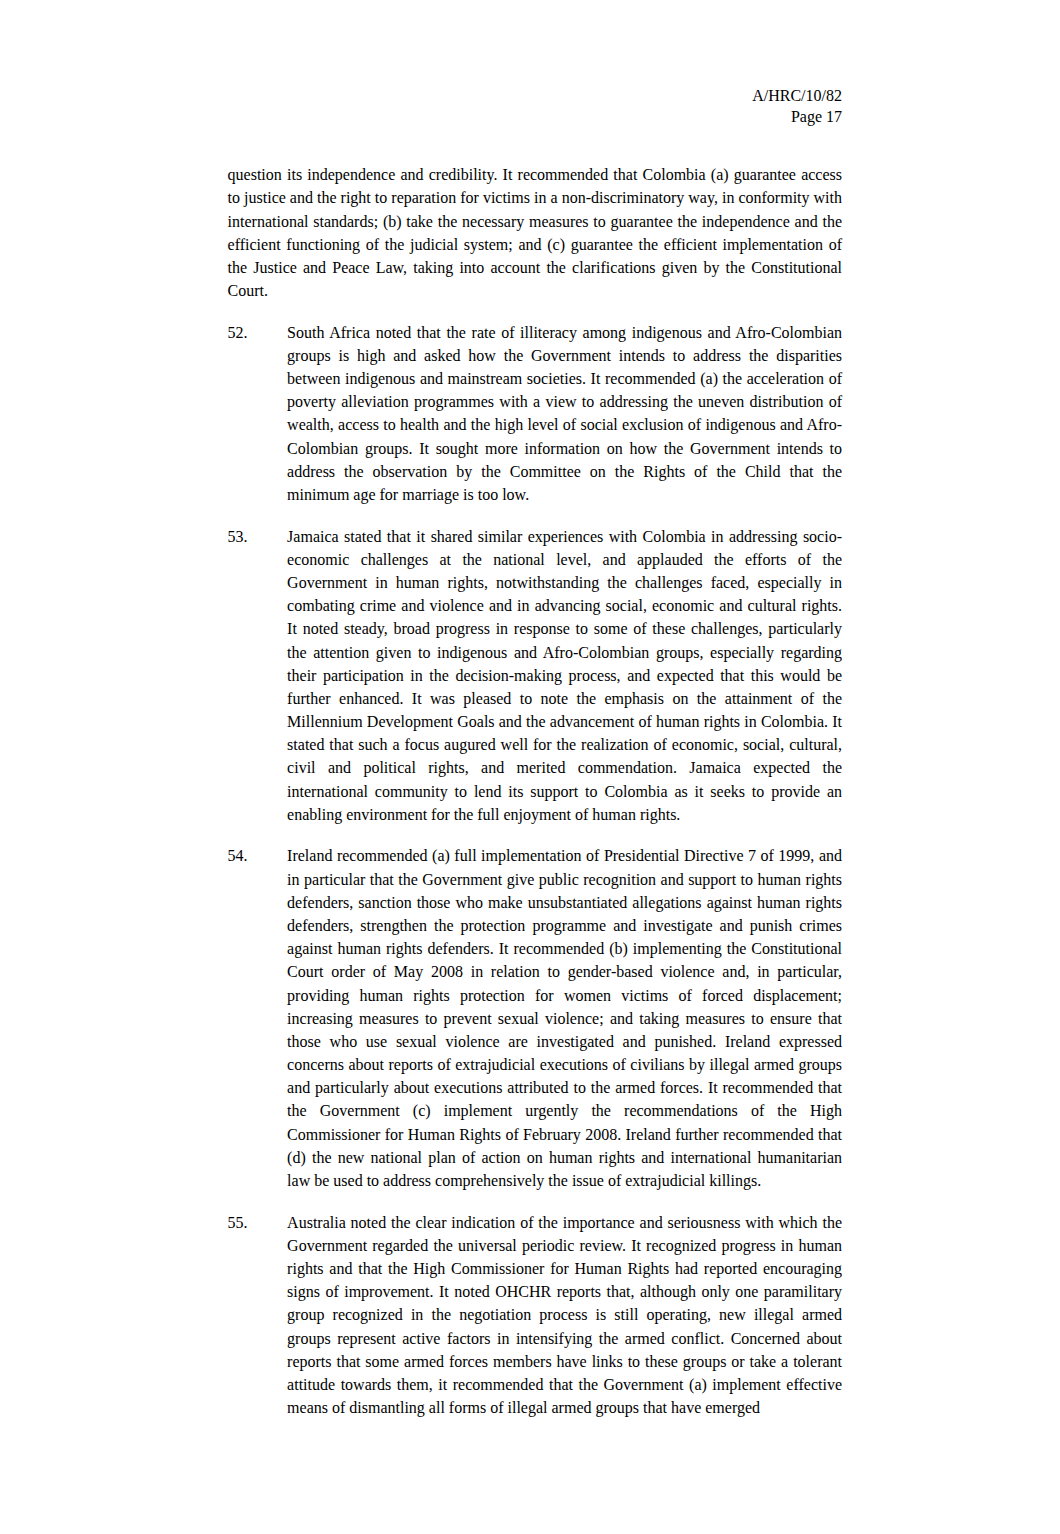A/HRC/10/82 Page 17
question its independence and credibility. It recommended that Colombia (a) guarantee access to justice and the right to reparation for victims in a non-discriminatory way, in conformity with international standards; (b) take the necessary measures to guarantee the independence and the efficient functioning of the judicial system; and (c) guarantee the efficient implementation of the Justice and Peace Law, taking into account the clarifications given by the Constitutional Court.
52. South Africa noted that the rate of illiteracy among indigenous and Afro-Colombian groups is high and asked how the Government intends to address the disparities between indigenous and mainstream societies. It recommended (a) the acceleration of poverty alleviation programmes with a view to addressing the uneven distribution of wealth, access to health and the high level of social exclusion of indigenous and Afro-Colombian groups. It sought more information on how the Government intends to address the observation by the Committee on the Rights of the Child that the minimum age for marriage is too low.
53. Jamaica stated that it shared similar experiences with Colombia in addressing socio-economic challenges at the national level, and applauded the efforts of the Government in human rights, notwithstanding the challenges faced, especially in combating crime and violence and in advancing social, economic and cultural rights. It noted steady, broad progress in response to some of these challenges, particularly the attention given to indigenous and Afro-Colombian groups, especially regarding their participation in the decision-making process, and expected that this would be further enhanced. It was pleased to note the emphasis on the attainment of the Millennium Development Goals and the advancement of human rights in Colombia. It stated that such a focus augured well for the realization of economic, social, cultural, civil and political rights, and merited commendation. Jamaica expected the international community to lend its support to Colombia as it seeks to provide an enabling environment for the full enjoyment of human rights.
54. Ireland recommended (a) full implementation of Presidential Directive 7 of 1999, and in particular that the Government give public recognition and support to human rights defenders, sanction those who make unsubstantiated allegations against human rights defenders, strengthen the protection programme and investigate and punish crimes against human rights defenders. It recommended (b) implementing the Constitutional Court order of May 2008 in relation to gender-based violence and, in particular, providing human rights protection for women victims of forced displacement; increasing measures to prevent sexual violence; and taking measures to ensure that those who use sexual violence are investigated and punished. Ireland expressed concerns about reports of extrajudicial executions of civilians by illegal armed groups and particularly about executions attributed to the armed forces. It recommended that the Government (c) implement urgently the recommendations of the High Commissioner for Human Rights of February 2008. Ireland further recommended that (d) the new national plan of action on human rights and international humanitarian law be used to address comprehensively the issue of extrajudicial killings.
55. Australia noted the clear indication of the importance and seriousness with which the Government regarded the universal periodic review. It recognized progress in human rights and that the High Commissioner for Human Rights had reported encouraging signs of improvement. It noted OHCHR reports that, although only one paramilitary group recognized in the negotiation process is still operating, new illegal armed groups represent active factors in intensifying the armed conflict. Concerned about reports that some armed forces members have links to these groups or take a tolerant attitude towards them, it recommended that the Government (a) implement effective means of dismantling all forms of illegal armed groups that have emerged